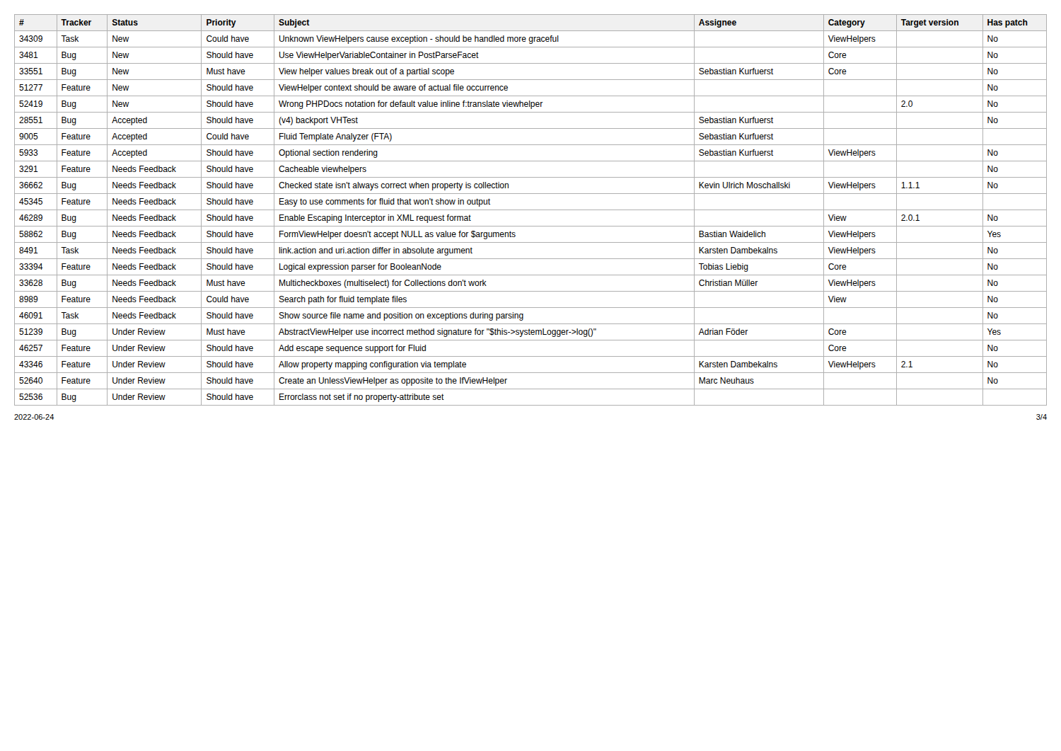| # | Tracker | Status | Priority | Subject | Assignee | Category | Target version | Has patch |
| --- | --- | --- | --- | --- | --- | --- | --- | --- |
| 34309 | Task | New | Could have | Unknown ViewHelpers cause exception - should be handled more graceful | | ViewHelpers | | No |
| 3481 | Bug | New | Should have | Use ViewHelperVariableContainer in PostParseFacet | | Core | | No |
| 33551 | Bug | New | Must have | View helper values break out of a partial scope | Sebastian Kurfuerst | Core | | No |
| 51277 | Feature | New | Should have | ViewHelper context should be aware of actual file occurrence | | | | No |
| 52419 | Bug | New | Should have | Wrong PHPDocs notation for default value inline f:translate viewhelper | | | 2.0 | No |
| 28551 | Bug | Accepted | Should have | (v4) backport VHTest | Sebastian Kurfuerst | | | No |
| 9005 | Feature | Accepted | Could have | Fluid Template Analyzer (FTA) | Sebastian Kurfuerst | | | |
| 5933 | Feature | Accepted | Should have | Optional section rendering | Sebastian Kurfuerst | ViewHelpers | | No |
| 3291 | Feature | Needs Feedback | Should have | Cacheable viewhelpers | | | | No |
| 36662 | Bug | Needs Feedback | Should have | Checked state isn't always correct when property is collection | Kevin Ulrich Moschallski | ViewHelpers | 1.1.1 | No |
| 45345 | Feature | Needs Feedback | Should have | Easy to use comments for fluid that won't show in output | | | | |
| 46289 | Bug | Needs Feedback | Should have | Enable Escaping Interceptor in XML request format | | View | 2.0.1 | No |
| 58862 | Bug | Needs Feedback | Should have | FormViewHelper doesn't accept NULL as value for $arguments | Bastian Waidelich | ViewHelpers | | Yes |
| 8491 | Task | Needs Feedback | Should have | link.action and uri.action differ in absolute argument | Karsten Dambekalns | ViewHelpers | | No |
| 33394 | Feature | Needs Feedback | Should have | Logical expression parser for BooleanNode | Tobias Liebig | Core | | No |
| 33628 | Bug | Needs Feedback | Must have | Multicheckboxes (multiselect) for Collections don't work | Christian Müller | ViewHelpers | | No |
| 8989 | Feature | Needs Feedback | Could have | Search path for fluid template files | | View | | No |
| 46091 | Task | Needs Feedback | Should have | Show source file name and position on exceptions during parsing | | | | No |
| 51239 | Bug | Under Review | Must have | AbstractViewHelper use incorrect method signature for "$this->systemLogger->log()" | Adrian Föder | Core | | Yes |
| 46257 | Feature | Under Review | Should have | Add escape sequence support for Fluid | | Core | | No |
| 43346 | Feature | Under Review | Should have | Allow property mapping configuration via template | Karsten Dambekalns | ViewHelpers | 2.1 | No |
| 52640 | Feature | Under Review | Should have | Create an UnlessViewHelper as opposite to the IfViewHelper | Marc Neuhaus | | | No |
| 52536 | Bug | Under Review | Should have | Errorclass not set if no property-attribute set | | | | |
2022-06-24 3/4